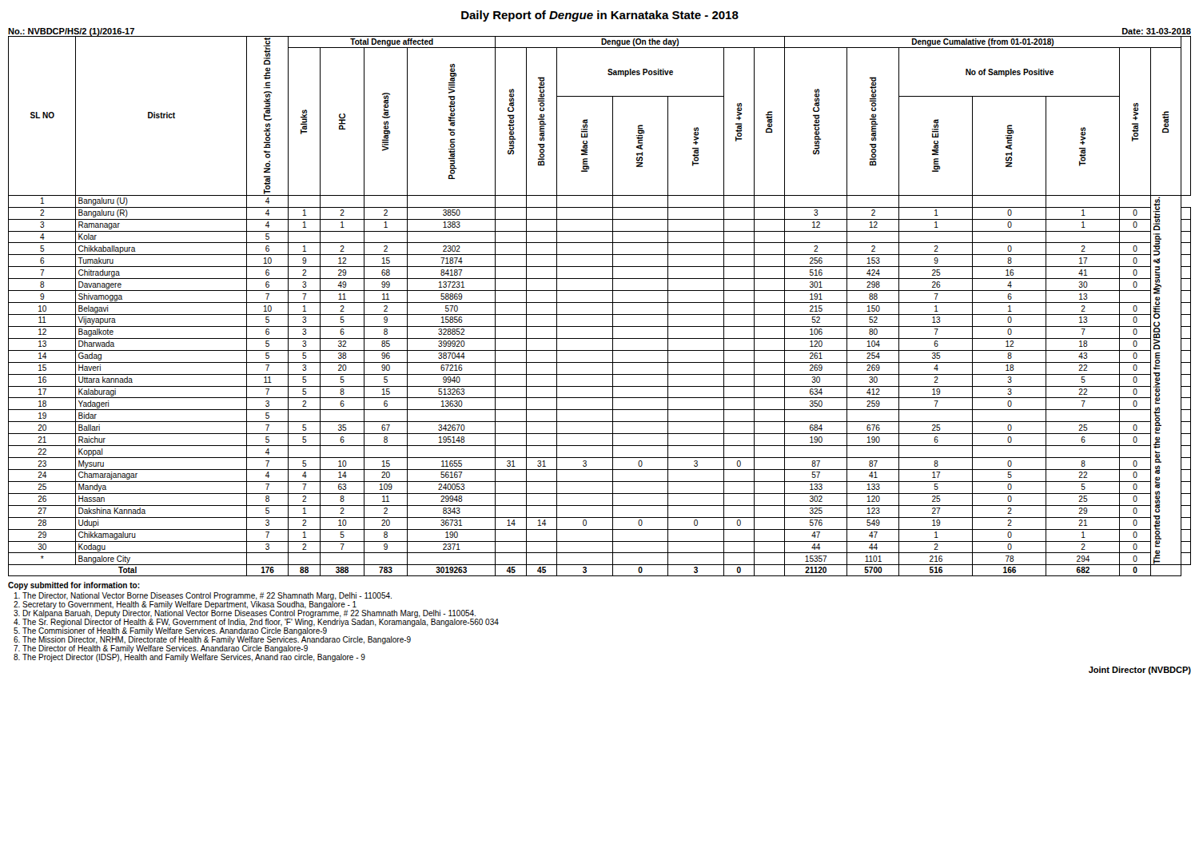Daily Report of Dengue in Karnataka State - 2018
No.: NVBDCP/HS/2 (1)/2016-17 Date: 31-03-2018
| SL NO | District | Total No. of blocks (Taluks) in the District | Total Dengue affected | Dengue (On the day) | Dengue Cumalative (from 01-01-2018) | |
| --- | --- | --- | --- | --- | --- | --- |
| Taluks | PHC | Villages (areas) | Population of affected Villages | Suspected Cases | Blood sample collected | Samples Positive | Total +ves | Death | Suspected Cases | Blood sample collected | No of Samples Positive | Total +ves | Death |
| Igm Mac Elisa | NS1 Antign | Total +ves | Igm Mac Elisa | NS1 Antign | Total +ves |
| 1 | Bangaluru (U) | 4 | | | | | | | | | | | | | | | | | | The reported cases are as per the reports received from DVBDC Office Mysuru & Udupi Districts. |
| 2 | Bangaluru (R) | 4 | 1 | 2 | 2 | 3850 | | | | | | | | 3 | 2 | 1 | 0 | 1 | 0 | |
| 3 | Ramanagar | 4 | 1 | 1 | 1 | 1383 | | | | | | | | 12 | 12 | 1 | 0 | 1 | 0 | |
| 4 | Kolar | 5 | | | | | | | | | | | | | | | | | | |
| 5 | Chikkaballapura | 6 | 1 | 2 | 2 | 2302 | | | | | | | | 2 | 2 | 2 | 0 | 2 | 0 | |
| 6 | Tumakuru | 10 | 9 | 12 | 15 | 71874 | | | | | | | | 256 | 153 | 9 | 8 | 17 | 0 | |
| 7 | Chitradurga | 6 | 2 | 29 | 68 | 84187 | | | | | | | | 516 | 424 | 25 | 16 | 41 | 0 | |
| 8 | Davanagere | 6 | 3 | 49 | 99 | 137231 | | | | | | | | 301 | 298 | 26 | 4 | 30 | 0 | |
| 9 | Shivamogga | 7 | 7 | 11 | 11 | 58869 | | | | | | | | 191 | 88 | 7 | 6 | 13 | | |
| 10 | Belagavi | 10 | 1 | 2 | 2 | 570 | | | | | | | | 215 | 150 | 1 | 1 | 2 | 0 | |
| 11 | Vijayapura | 5 | 3 | 5 | 9 | 15856 | | | | | | | | 52 | 52 | 13 | 0 | 13 | 0 | |
| 12 | Bagalkote | 6 | 3 | 6 | 8 | 328852 | | | | | | | | 106 | 80 | 7 | 0 | 7 | 0 | |
| 13 | Dharwada | 5 | 3 | 32 | 85 | 399920 | | | | | | | | 120 | 104 | 6 | 12 | 18 | 0 | |
| 14 | Gadag | 5 | 5 | 38 | 96 | 387044 | | | | | | | | 261 | 254 | 35 | 8 | 43 | 0 | |
| 15 | Haveri | 7 | 3 | 20 | 90 | 67216 | | | | | | | | 269 | 269 | 4 | 18 | 22 | 0 | |
| 16 | Uttara kannada | 11 | 5 | 5 | 5 | 9940 | | | | | | | | 30 | 30 | 2 | 3 | 5 | 0 | |
| 17 | Kalaburagi | 7 | 5 | 8 | 15 | 513263 | | | | | | | | 634 | 412 | 19 | 3 | 22 | 0 | |
| 18 | Yadageri | 3 | 2 | 6 | 6 | 13630 | | | | | | | | 350 | 259 | 7 | 0 | 7 | 0 | |
| 19 | Bidar | 5 | | | | | | | | | | | | | | | | | | |
| 20 | Ballari | 7 | 5 | 35 | 67 | 342670 | | | | | | | | 684 | 676 | 25 | 0 | 25 | 0 | |
| 21 | Raichur | 5 | 5 | 6 | 8 | 195148 | | | | | | | | 190 | 190 | 6 | 0 | 6 | 0 | |
| 22 | Koppal | 4 | | | | | | | | | | | | | | | | | | |
| 23 | Mysuru | 7 | 5 | 10 | 15 | 11655 | 31 | 31 | 3 | 0 | 3 | 0 | | 87 | 87 | 8 | 0 | 8 | 0 | |
| 24 | Chamarajanagar | 4 | 4 | 14 | 20 | 56167 | | | | | | | | 57 | 41 | 17 | 5 | 22 | 0 | |
| 25 | Mandya | 7 | 7 | 63 | 109 | 240053 | | | | | | | | 133 | 133 | 5 | 0 | 5 | 0 | |
| 26 | Hassan | 8 | 2 | 8 | 11 | 29948 | | | | | | | | 302 | 120 | 25 | 0 | 25 | 0 | |
| 27 | Dakshina Kannada | 5 | 1 | 2 | 2 | 8343 | | | | | | | | 325 | 123 | 27 | 2 | 29 | 0 | |
| 28 | Udupi | 3 | 2 | 10 | 20 | 36731 | 14 | 14 | 0 | 0 | 0 | 0 | | 576 | 549 | 19 | 2 | 21 | 0 | |
| 29 | Chikkamagaluru | 7 | 1 | 5 | 8 | 190 | | | | | | | | 47 | 47 | 1 | 0 | 1 | 0 | |
| 30 | Kodagu | 3 | 2 | 7 | 9 | 2371 | | | | | | | | 44 | 44 | 2 | 0 | 2 | 0 | |
| * | Bangalore City | | | | | | | | | | | | | 15357 | 1101 | 216 | 78 | 294 | 0 | |
| Total | 176 | 88 | 388 | 783 | 3019263 | 45 | 45 | 3 | 0 | 3 | 0 | | 21120 | 5700 | 516 | 166 | 682 | 0 | |
Copy submitted for information to:
The Director, National Vector Borne Diseases Control Programme, # 22 Shamnath Marg, Delhi - 110054.
Secretary to Government, Health & Family Welfare Department, Vikasa Soudha, Bangalore - 1
Dr Kalpana Baruah, Deputy Director, National Vector Borne Diseases Control Programme, # 22 Shamnath Marg, Delhi - 110054.
The Sr. Regional Director of Health & FW, Government of India, 2nd floor, 'F' Wing, Kendriya Sadan, Koramangala, Bangalore-560 034
The Commisioner of Health & Family Welfare Services. Anandarao Circle Bangalore-9
The Mission Director, NRHM, Directorate of Health & Family Welfare Services. Anandarao Circle, Bangalore-9
The Director of Health & Family Welfare Services. Anandarao Circle Bangalore-9
The Project Director (IDSP), Health and Family Welfare Services, Anand rao circle, Bangalore - 9
Joint Director (NVBDCP)